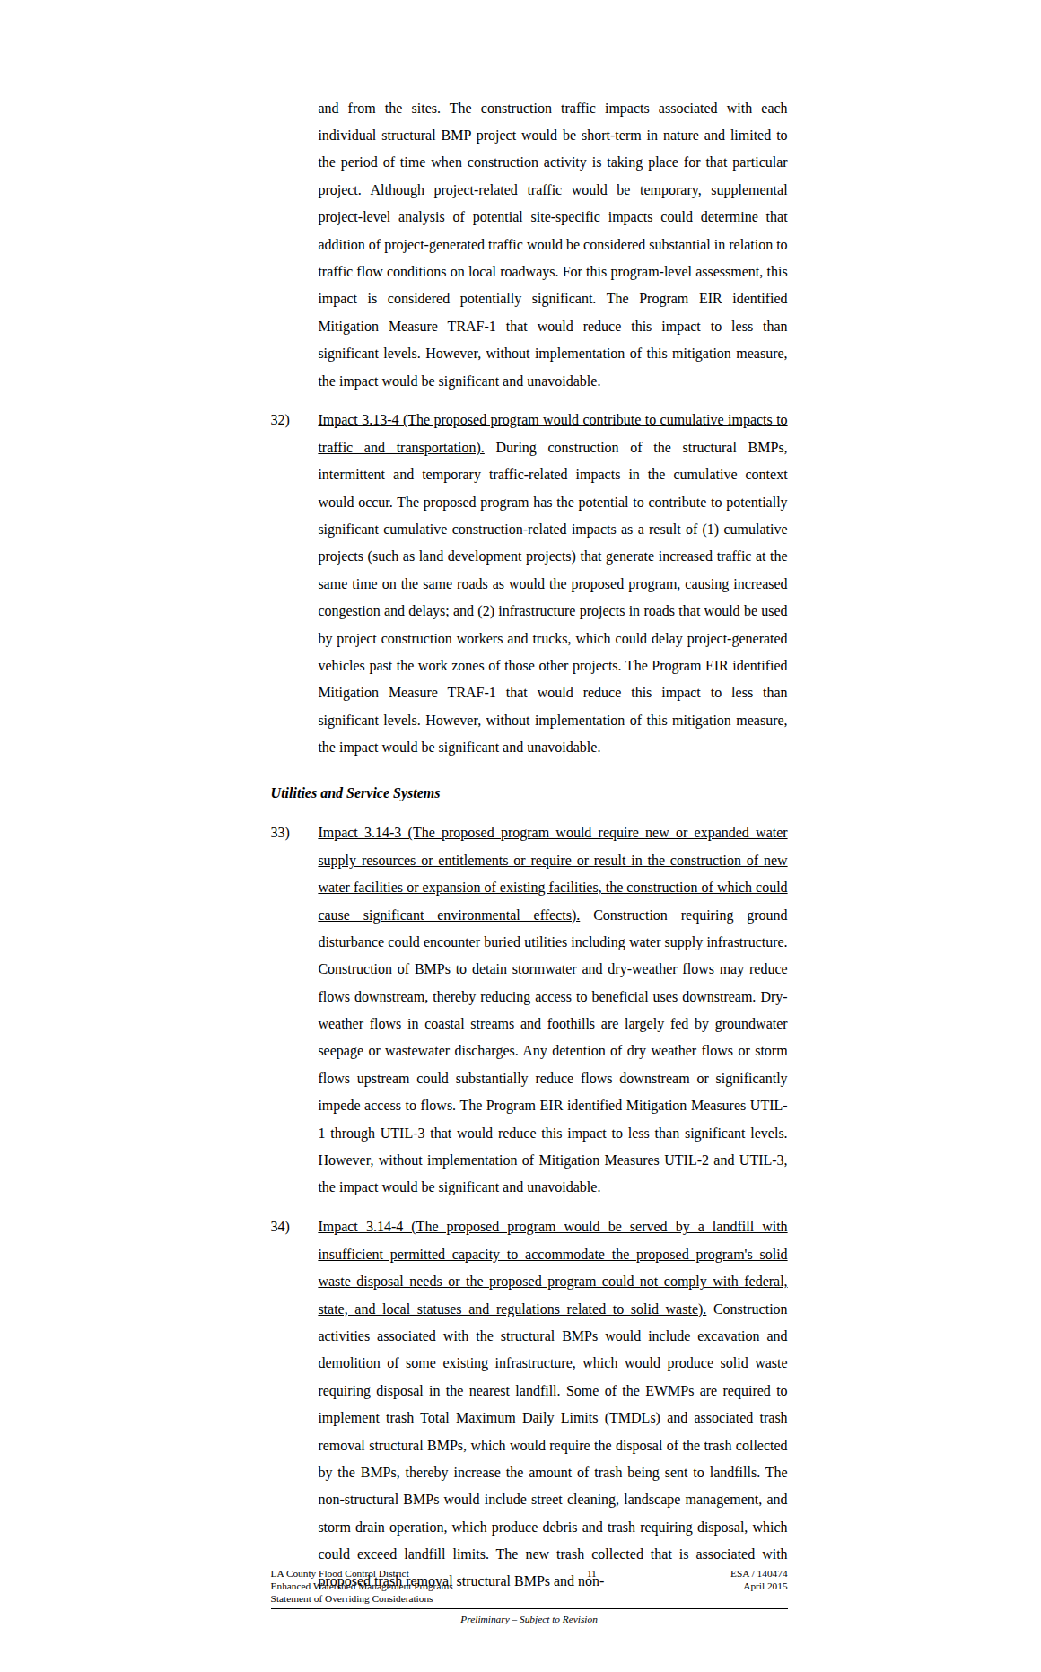and from the sites. The construction traffic impacts associated with each individual structural BMP project would be short-term in nature and limited to the period of time when construction activity is taking place for that particular project. Although project-related traffic would be temporary, supplemental project-level analysis of potential site-specific impacts could determine that addition of project-generated traffic would be considered substantial in relation to traffic flow conditions on local roadways. For this program-level assessment, this impact is considered potentially significant. The Program EIR identified Mitigation Measure TRAF-1 that would reduce this impact to less than significant levels. However, without implementation of this mitigation measure, the impact would be significant and unavoidable.
32)
Impact 3.13-4 (The proposed program would contribute to cumulative impacts to traffic and transportation). During construction of the structural BMPs, intermittent and temporary traffic-related impacts in the cumulative context would occur. The proposed program has the potential to contribute to potentially significant cumulative construction-related impacts as a result of (1) cumulative projects (such as land development projects) that generate increased traffic at the same time on the same roads as would the proposed program, causing increased congestion and delays; and (2) infrastructure projects in roads that would be used by project construction workers and trucks, which could delay project-generated vehicles past the work zones of those other projects. The Program EIR identified Mitigation Measure TRAF-1 that would reduce this impact to less than significant levels. However, without implementation of this mitigation measure, the impact would be significant and unavoidable.
Utilities and Service Systems
33)
Impact 3.14-3 (The proposed program would require new or expanded water supply resources or entitlements or require or result in the construction of new water facilities or expansion of existing facilities, the construction of which could cause significant environmental effects). Construction requiring ground disturbance could encounter buried utilities including water supply infrastructure. Construction of BMPs to detain stormwater and dry-weather flows may reduce flows downstream, thereby reducing access to beneficial uses downstream. Dry-weather flows in coastal streams and foothills are largely fed by groundwater seepage or wastewater discharges. Any detention of dry weather flows or storm flows upstream could substantially reduce flows downstream or significantly impede access to flows. The Program EIR identified Mitigation Measures UTIL-1 through UTIL-3 that would reduce this impact to less than significant levels. However, without implementation of Mitigation Measures UTIL-2 and UTIL-3, the impact would be significant and unavoidable.
34)
Impact 3.14-4 (The proposed program would be served by a landfill with insufficient permitted capacity to accommodate the proposed program's solid waste disposal needs or the proposed program could not comply with federal, state, and local statuses and regulations related to solid waste). Construction activities associated with the structural BMPs would include excavation and demolition of some existing infrastructure, which would produce solid waste requiring disposal in the nearest landfill. Some of the EWMPs are required to implement trash Total Maximum Daily Limits (TMDLs) and associated trash removal structural BMPs, which would require the disposal of the trash collected by the BMPs, thereby increase the amount of trash being sent to landfills. The non-structural BMPs would include street cleaning, landscape management, and storm drain operation, which produce debris and trash requiring disposal, which could exceed landfill limits. The new trash collected that is associated with proposed trash removal structural BMPs and non-
LA County Flood Control District
Enhanced Watershed Management Programs
Statement of Overriding Considerations
11
ESA / 140474
April 2015
Preliminary – Subject to Revision